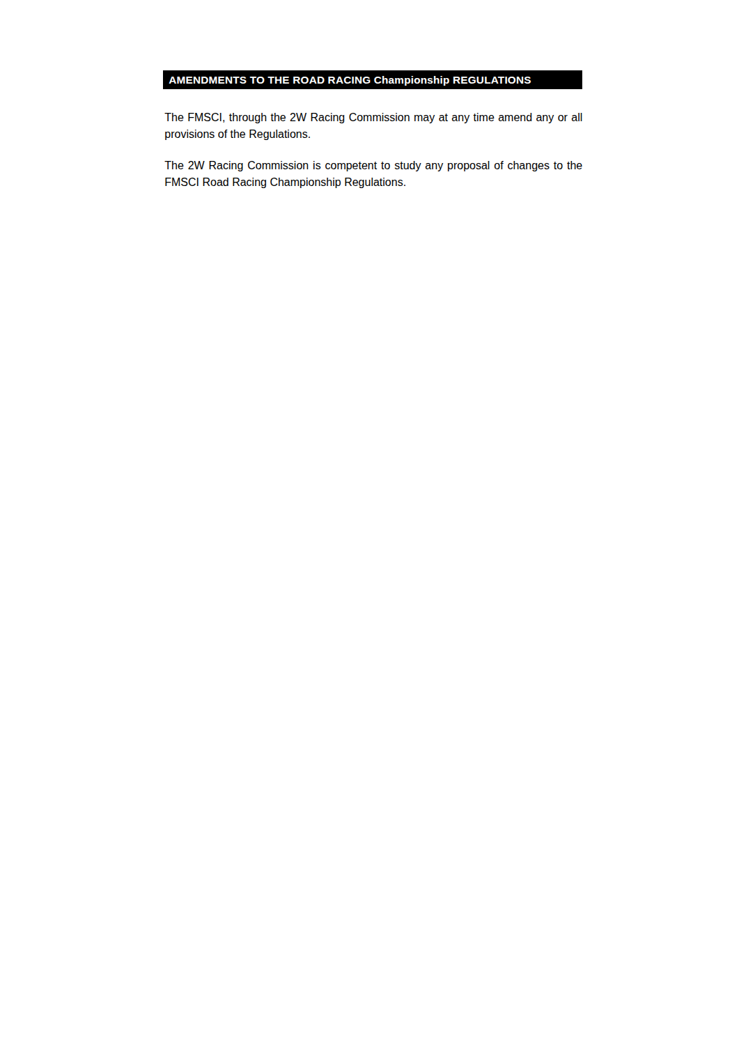AMENDMENTS TO THE ROAD RACING Championship REGULATIONS
The FMSCI, through the 2W Racing Commission may at any time amend any or all provisions of the Regulations.
The 2W Racing Commission is competent to study any proposal of changes to the FMSCI Road Racing Championship Regulations.